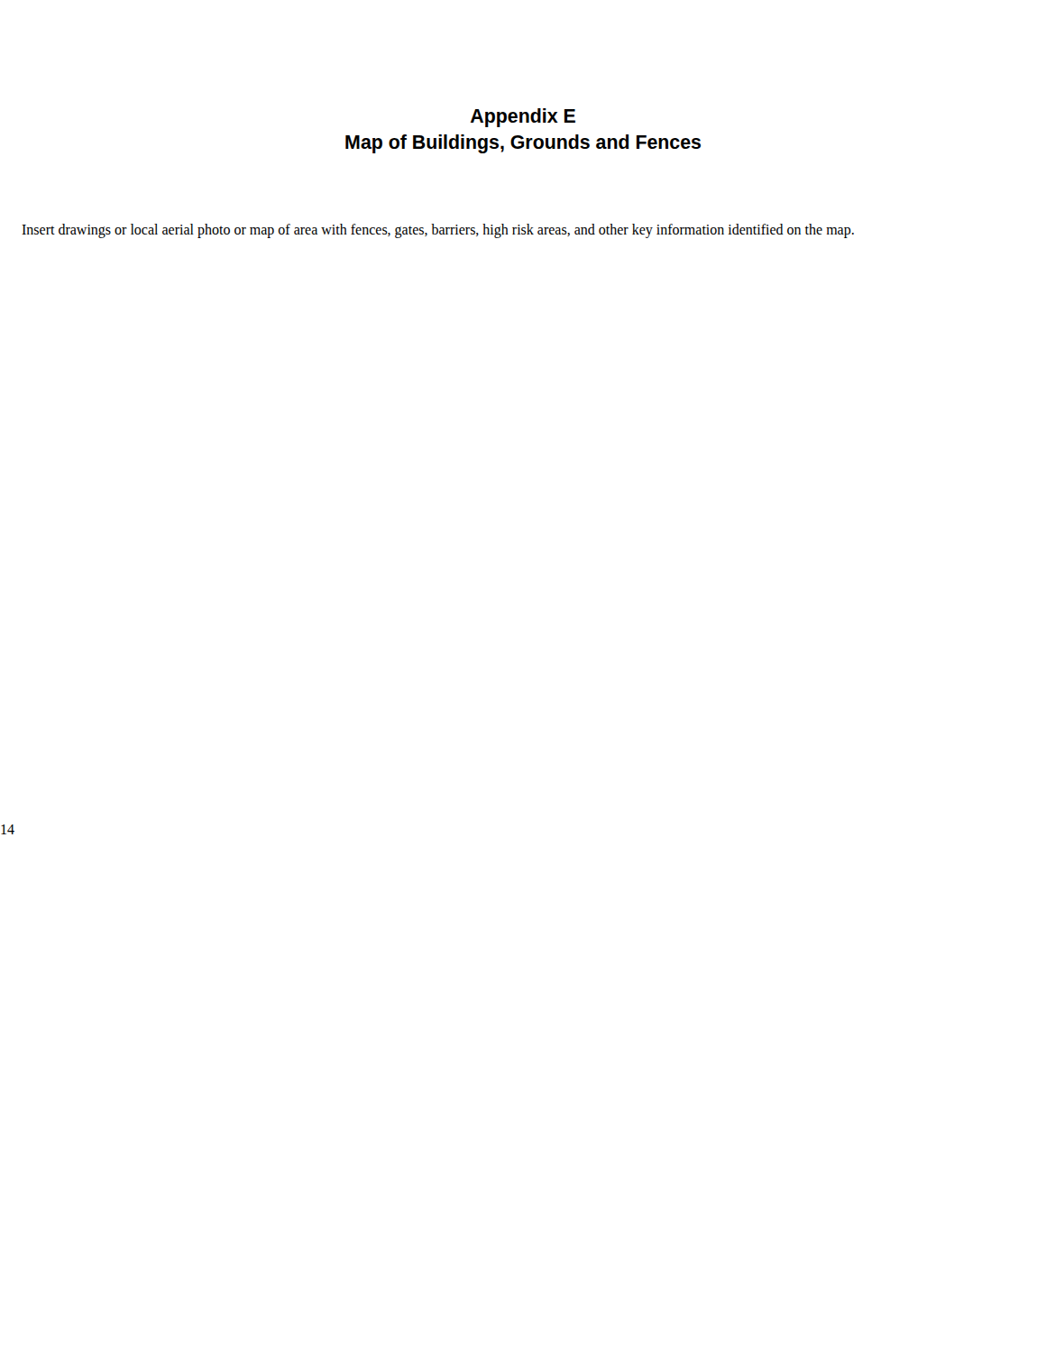Appendix E
Map of Buildings, Grounds and Fences
Insert drawings or local aerial photo or map of area with fences, gates, barriers, high risk areas, and other key information identified on the map.
14